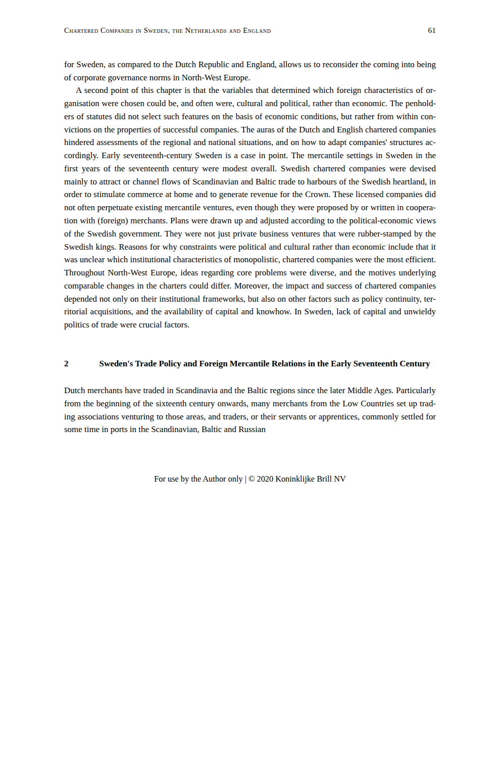Chartered Companies in Sweden, the Netherlands and England 61
for Sweden, as compared to the Dutch Republic and England, allows us to reconsider the coming into being of corporate governance norms in North-West Europe.
A second point of this chapter is that the variables that determined which foreign characteristics of organisation were chosen could be, and often were, cultural and political, rather than economic. The penholders of statutes did not select such features on the basis of economic conditions, but rather from within convictions on the properties of successful companies. The auras of the Dutch and English chartered companies hindered assessments of the regional and national situations, and on how to adapt companies' structures accordingly. Early seventeenth-century Sweden is a case in point. The mercantile settings in Sweden in the first years of the seventeenth century were modest overall. Swedish chartered companies were devised mainly to attract or channel flows of Scandinavian and Baltic trade to harbours of the Swedish heartland, in order to stimulate commerce at home and to generate revenue for the Crown. These licensed companies did not often perpetuate existing mercantile ventures, even though they were proposed by or written in cooperation with (foreign) merchants. Plans were drawn up and adjusted according to the political-economic views of the Swedish government. They were not just private business ventures that were rubber-stamped by the Swedish kings. Reasons for why constraints were political and cultural rather than economic include that it was unclear which institutional characteristics of monopolistic, chartered companies were the most efficient. Throughout North-West Europe, ideas regarding core problems were diverse, and the motives underlying comparable changes in the charters could differ. Moreover, the impact and success of chartered companies depended not only on their institutional frameworks, but also on other factors such as policy continuity, territorial acquisitions, and the availability of capital and knowhow. In Sweden, lack of capital and unwieldy politics of trade were crucial factors.
2 Sweden's Trade Policy and Foreign Mercantile Relations in the Early Seventeenth Century
Dutch merchants have traded in Scandinavia and the Baltic regions since the later Middle Ages. Particularly from the beginning of the sixteenth century onwards, many merchants from the Low Countries set up trading associations venturing to those areas, and traders, or their servants or apprentices, commonly settled for some time in ports in the Scandinavian, Baltic and Russian
For use by the Author only | © 2020 Koninklijke Brill NV